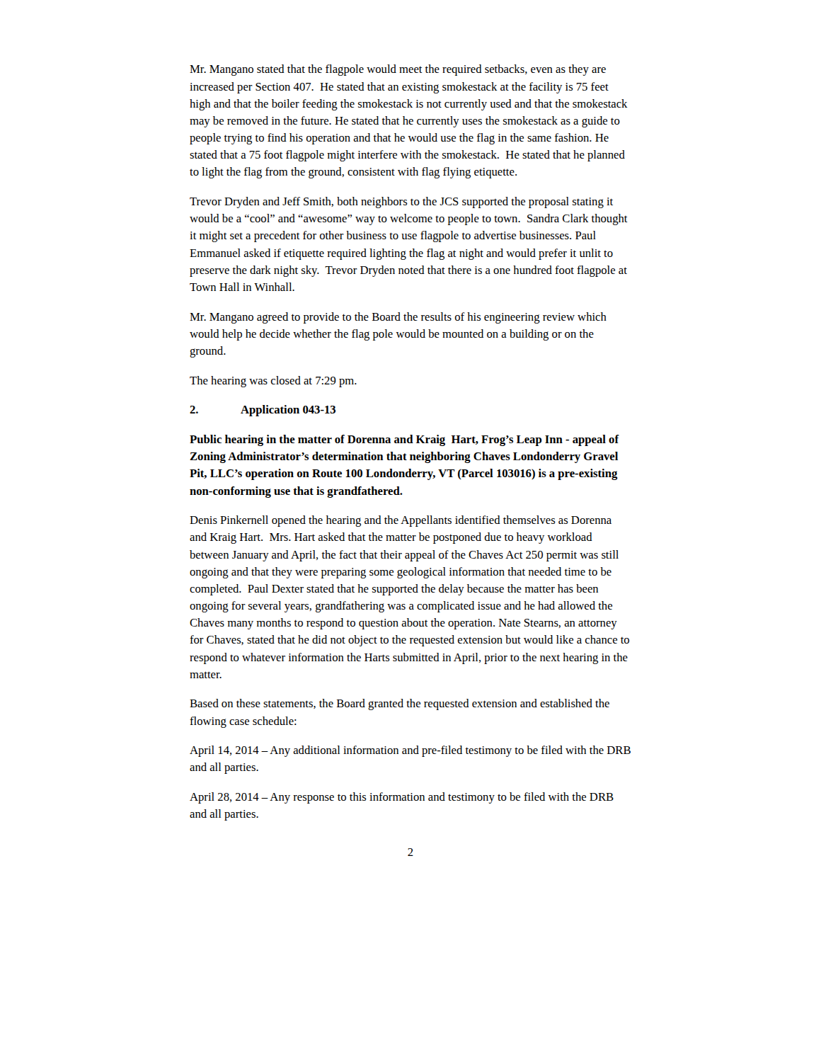Mr. Mangano stated that the flagpole would meet the required setbacks, even as they are increased per Section 407. He stated that an existing smokestack at the facility is 75 feet high and that the boiler feeding the smokestack is not currently used and that the smokestack may be removed in the future. He stated that he currently uses the smokestack as a guide to people trying to find his operation and that he would use the flag in the same fashion. He stated that a 75 foot flagpole might interfere with the smokestack. He stated that he planned to light the flag from the ground, consistent with flag flying etiquette.
Trevor Dryden and Jeff Smith, both neighbors to the JCS supported the proposal stating it would be a “cool” and “awesome” way to welcome to people to town. Sandra Clark thought it might set a precedent for other business to use flagpole to advertise businesses. Paul Emmanuel asked if etiquette required lighting the flag at night and would prefer it unlit to preserve the dark night sky. Trevor Dryden noted that there is a one hundred foot flagpole at Town Hall in Winhall.
Mr. Mangano agreed to provide to the Board the results of his engineering review which would help he decide whether the flag pole would be mounted on a building or on the ground.
The hearing was closed at 7:29 pm.
2. Application 043-13
Public hearing in the matter of Dorenna and Kraig Hart, Frog’s Leap Inn - appeal of Zoning Administrator’s determination that neighboring Chaves Londonderry Gravel Pit, LLC’s operation on Route 100 Londonderry, VT (Parcel 103016) is a pre-existing non-conforming use that is grandfathered.
Denis Pinkernell opened the hearing and the Appellants identified themselves as Dorenna and Kraig Hart. Mrs. Hart asked that the matter be postponed due to heavy workload between January and April, the fact that their appeal of the Chaves Act 250 permit was still ongoing and that they were preparing some geological information that needed time to be completed. Paul Dexter stated that he supported the delay because the matter has been ongoing for several years, grandfathering was a complicated issue and he had allowed the Chaves many months to respond to question about the operation. Nate Stearns, an attorney for Chaves, stated that he did not object to the requested extension but would like a chance to respond to whatever information the Harts submitted in April, prior to the next hearing in the matter.
Based on these statements, the Board granted the requested extension and established the flowing case schedule:
April 14, 2014 – Any additional information and pre-filed testimony to be filed with the DRB and all parties.
April 28, 2014 – Any response to this information and testimony to be filed with the DRB and all parties.
2